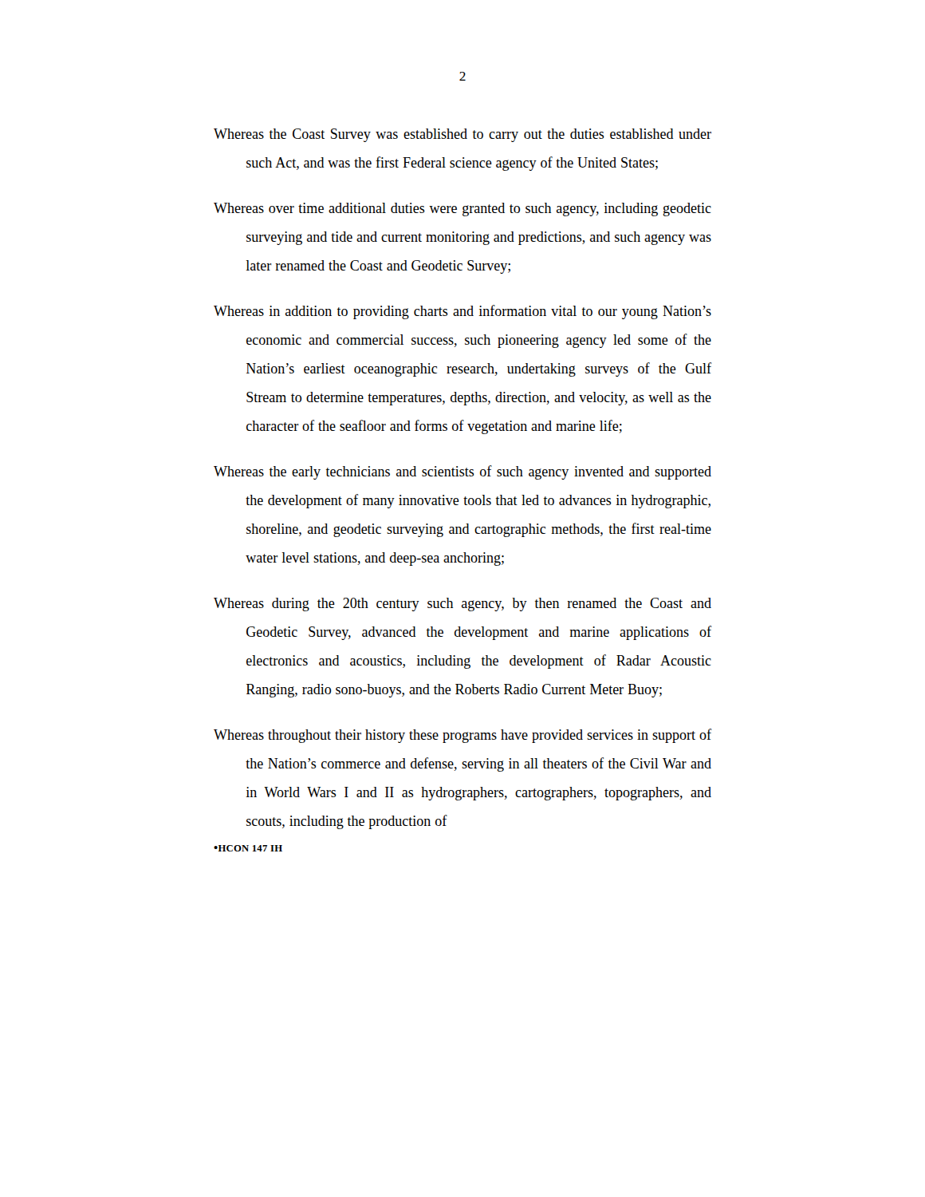2
Whereas the Coast Survey was established to carry out the duties established under such Act, and was the first Federal science agency of the United States;
Whereas over time additional duties were granted to such agency, including geodetic surveying and tide and current monitoring and predictions, and such agency was later renamed the Coast and Geodetic Survey;
Whereas in addition to providing charts and information vital to our young Nation’s economic and commercial success, such pioneering agency led some of the Nation’s earliest oceanographic research, undertaking surveys of the Gulf Stream to determine temperatures, depths, direction, and velocity, as well as the character of the seafloor and forms of vegetation and marine life;
Whereas the early technicians and scientists of such agency invented and supported the development of many innovative tools that led to advances in hydrographic, shoreline, and geodetic surveying and cartographic methods, the first real-time water level stations, and deep-sea anchoring;
Whereas during the 20th century such agency, by then renamed the Coast and Geodetic Survey, advanced the development and marine applications of electronics and acoustics, including the development of Radar Acoustic Ranging, radio sono-buoys, and the Roberts Radio Current Meter Buoy;
Whereas throughout their history these programs have provided services in support of the Nation’s commerce and defense, serving in all theaters of the Civil War and in World Wars I and II as hydrographers, cartographers, topographers, and scouts, including the production of
•HCON 147 IH